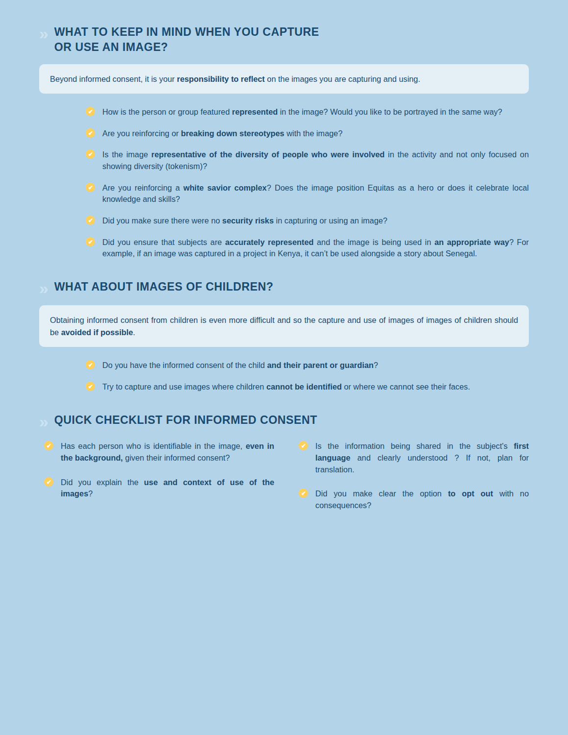»
What to keep in mind when you capture
or use an image?
Beyond informed consent, it is your responsibility to reflect on the images you are capturing and using.
How is the person or group featured represented in the image? Would you like to be portrayed in the same way?
Are you reinforcing or breaking down stereotypes with the image?
Is the image representative of the diversity of people who were involved in the activity and not only focused on showing diversity (tokenism)?
Are you reinforcing a white savior complex? Does the image position Equitas as a hero or does it celebrate local knowledge and skills?
Did you make sure there were no security risks in capturing or using an image?
Did you ensure that subjects are accurately represented and the image is being used in an appropriate way? For example, if an image was captured in a project in Kenya, it can’t be used alongside a story about Senegal.
»
What about images of children?
Obtaining informed consent from children is even more difficult and so the capture and use of images of images of children should be avoided if possible.
Do you have the informed consent of the child and their parent or guardian?
Try to capture and use images where children cannot be identified or where we cannot see their faces.
»
Quick checklist for informed consent
Has each person who is identifiable in the image, even in the background, given their informed consent?
Did you explain the use and context of use of the images?
Is the information being shared in the subject's first language and clearly understood ? If not, plan for translation.
Did you make clear the option to opt out with no consequences?